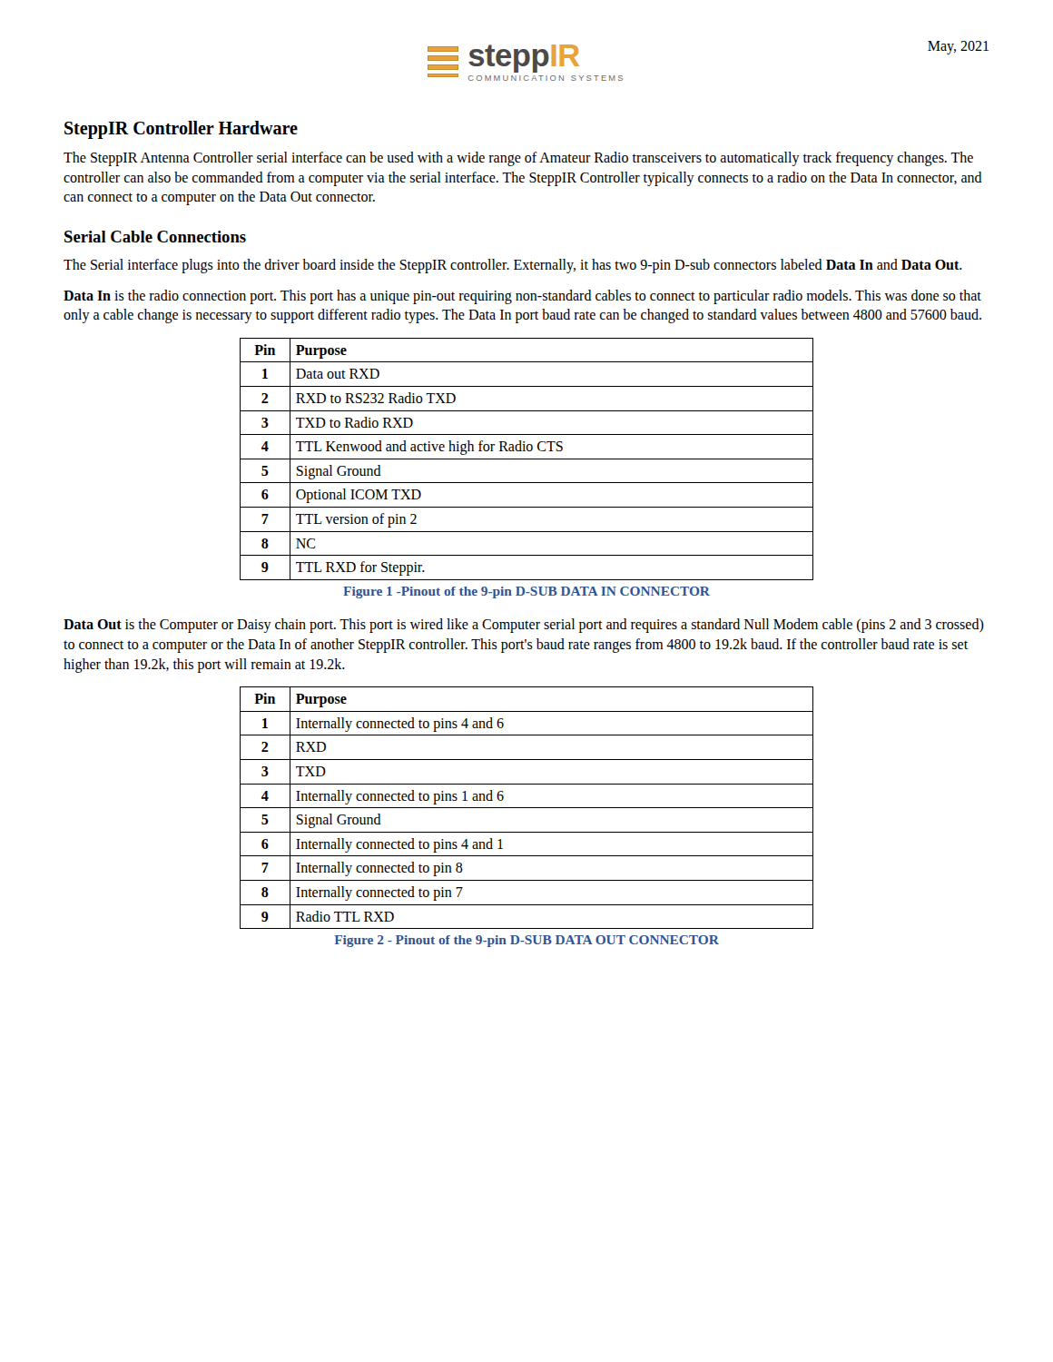May, 2021
stepp IR
COMMUNICATION SYSTEMS
SteppIR Controller Hardware
The SteppIR Antenna Controller serial interface can be used with a wide range of Amateur Radio transceivers to automatically track frequency changes. The controller can also be commanded from a computer via the serial interface. The SteppIR Controller typically connects to a radio on the Data In connector, and can connect to a computer on the Data Out connector.
Serial Cable Connections
The Serial interface plugs into the driver board inside the SteppIR controller. Externally, it has two 9-pin D-sub connectors labeled Data In and Data Out.
Data In is the radio connection port. This port has a unique pin-out requiring non-standard cables to connect to particular radio models. This was done so that only a cable change is necessary to support different radio types. The Data In port baud rate can be changed to standard values between 4800 and 57600 baud.
| Pin | Purpose |
| --- | --- |
| 1 | Data out RXD |
| 2 | RXD to RS232 Radio TXD |
| 3 | TXD to Radio RXD |
| 4 | TTL Kenwood and active high for Radio CTS |
| 5 | Signal Ground |
| 6 | Optional ICOM TXD |
| 7 | TTL version of pin 2 |
| 8 | NC |
| 9 | TTL RXD for Steppir. |
Figure 1 -Pinout of the 9-pin D-SUB DATA IN CONNECTOR
Data Out is the Computer or Daisy chain port. This port is wired like a Computer serial port and requires a standard Null Modem cable (pins 2 and 3 crossed) to connect to a computer or the Data In of another SteppIR controller. This port's baud rate ranges from 4800 to 19.2k baud. If the controller baud rate is set higher than 19.2k, this port will remain at 19.2k.
| Pin | Purpose |
| --- | --- |
| 1 | Internally connected to pins 4 and 6 |
| 2 | RXD |
| 3 | TXD |
| 4 | Internally connected to pins 1 and 6 |
| 5 | Signal Ground |
| 6 | Internally connected to pins 4 and 1 |
| 7 | Internally connected to pin 8 |
| 8 | Internally connected to pin 7 |
| 9 | Radio TTL RXD |
Figure 2 - Pinout of the 9-pin D-SUB DATA OUT CONNECTOR